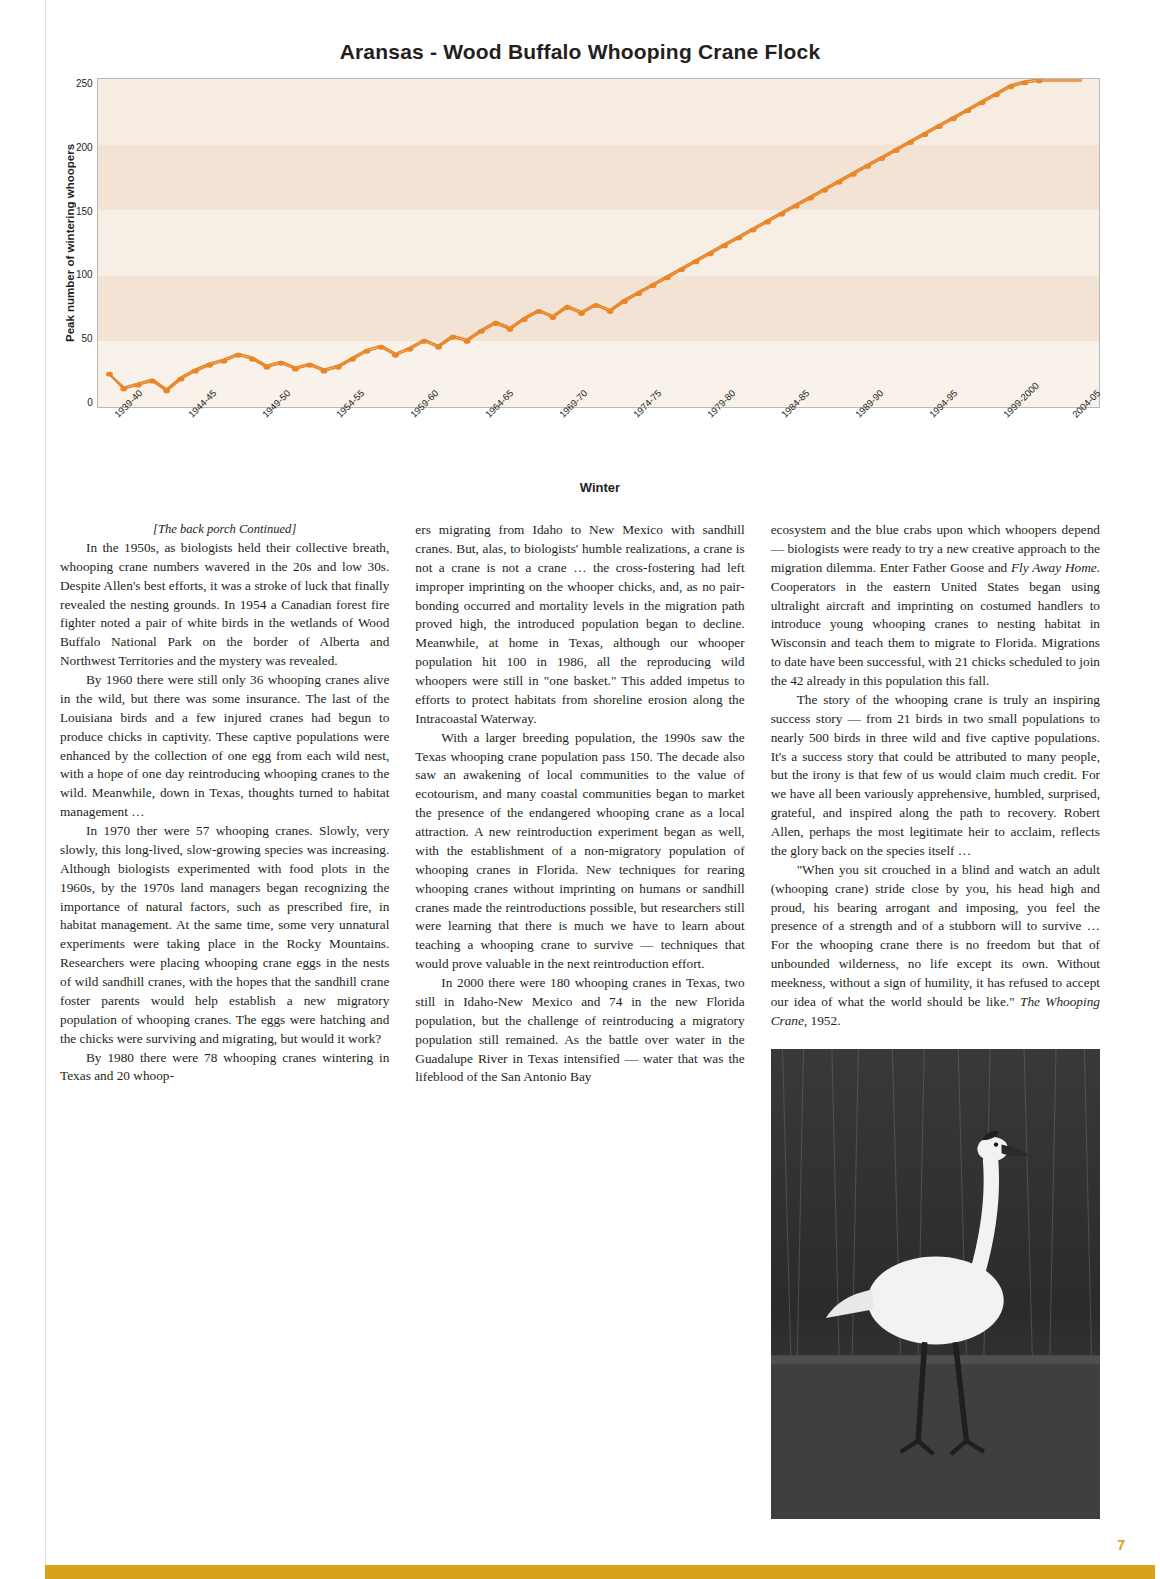Aransas - Wood Buffalo Whooping Crane Flock
Peak number of wintering whoopers
250
200
150
100
50
0
1939-40 1944-45 1949-50 1954-55 1959-60 1964-65 1969-70 1974-75 1979-80 1984-85 1989-90 1994-95 1999-2000 2004-05
Winter
[The back porch Continued]
In the 1950s, as biologists held their collective breath, whooping crane numbers wavered in the 20s and low 30s. Despite Allen's best efforts, it was a stroke of luck that finally revealed the nesting grounds. In 1954 a Canadian forest fire fighter noted a pair of white birds in the wetlands of Wood Buffalo National Park on the border of Alberta and Northwest Territories and the mystery was revealed.
By 1960 there were still only 36 whooping cranes alive in the wild, but there was some insurance. The last of the Louisiana birds and a few injured cranes had begun to produce chicks in captivity. These captive populations were enhanced by the collection of one egg from each wild nest, with a hope of one day reintroducing whooping cranes to the wild. Meanwhile, down in Texas, thoughts turned to habitat management …
In 1970 ther were 57 whooping cranes. Slowly, very slowly, this long-lived, slow-growing species was increasing. Although biologists experimented with food plots in the 1960s, by the 1970s land managers began recognizing the importance of natural factors, such as prescribed fire, in habitat management. At the same time, some very unnatural experiments were taking place in the Rocky Mountains. Researchers were placing whooping crane eggs in the nests of wild sandhill cranes, with the hopes that the sandhill crane foster parents would help establish a new migratory population of whooping cranes. The eggs were hatching and the chicks were surviving and migrating, but would it work?
By 1980 there were 78 whooping cranes wintering in Texas and 20 whoop-
ers migrating from Idaho to New Mexico with sandhill cranes. But, alas, to biologists' humble realizations, a crane is not a crane is not a crane … the cross-fostering had left improper imprinting on the whooper chicks, and, as no pair-bonding occurred and mortality levels in the migration path proved high, the introduced population began to decline. Meanwhile, at home in Texas, although our whooper population hit 100 in 1986, all the reproducing wild whoopers were still in "one basket." This added impetus to efforts to protect habitats from shoreline erosion along the Intracoastal Waterway.
With a larger breeding population, the 1990s saw the Texas whooping crane population pass 150. The decade also saw an awakening of local communities to the value of ecotourism, and many coastal communities began to market the presence of the endangered whooping crane as a local attraction. A new reintroduction experiment began as well, with the establishment of a non-migratory population of whooping cranes in Florida. New techniques for rearing whooping cranes without imprinting on humans or sandhill cranes made the reintroductions possible, but researchers still were learning that there is much we have to learn about teaching a whooping crane to survive — techniques that would prove valuable in the next reintroduction effort.
In 2000 there were 180 whooping cranes in Texas, two still in Idaho-New Mexico and 74 in the new Florida population, but the challenge of reintroducing a migratory population still remained. As the battle over water in the Guadalupe River in Texas intensified — water that was the lifeblood of the San Antonio Bay
ecosystem and the blue crabs upon which whoopers depend — biologists were ready to try a new creative approach to the migration dilemma. Enter Father Goose and Fly Away Home. Cooperators in the eastern United States began using ultralight aircraft and imprinting on costumed handlers to introduce young whooping cranes to nesting habitat in Wisconsin and teach them to migrate to Florida. Migrations to date have been successful, with 21 chicks scheduled to join the 42 already in this population this fall.
The story of the whooping crane is truly an inspiring success story — from 21 birds in two small populations to nearly 500 birds in three wild and five captive populations. It's a success story that could be attributed to many people, but the irony is that few of us would claim much credit. For we have all been variously apprehensive, humbled, surprised, grateful, and inspired along the path to recovery. Robert Allen, perhaps the most legitimate heir to acclaim, reflects the glory back on the species itself …
"When you sit crouched in a blind and watch an adult (whooping crane) stride close by you, his head high and proud, his bearing arrogant and imposing, you feel the presence of a strength and of a stubborn will to survive … For the whooping crane there is no freedom but that of unbounded wilderness, no life except its own. Without meekness, without a sign of humility, it has refused to accept our idea of what the world should be like." The Whooping Crane, 1952.
7